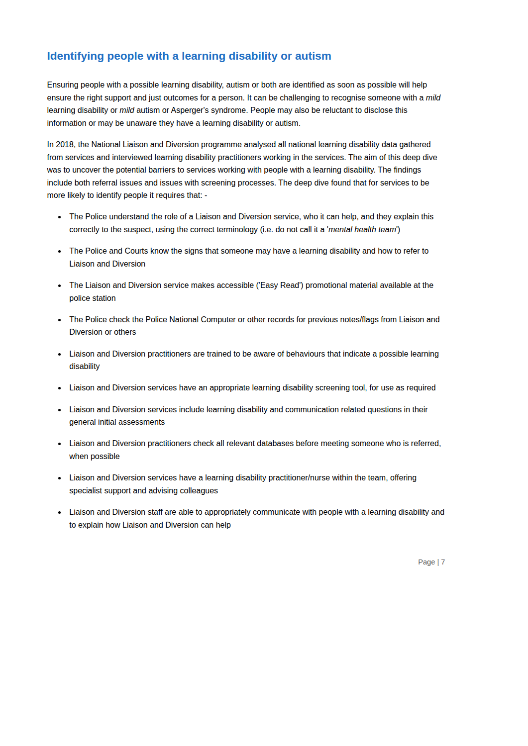Identifying people with a learning disability or autism
Ensuring people with a possible learning disability, autism or both are identified as soon as possible will help ensure the right support and just outcomes for a person. It can be challenging to recognise someone with a mild learning disability or mild autism or Asperger's syndrome. People may also be reluctant to disclose this information or may be unaware they have a learning disability or autism.
In 2018, the National Liaison and Diversion programme analysed all national learning disability data gathered from services and interviewed learning disability practitioners working in the services. The aim of this deep dive was to uncover the potential barriers to services working with people with a learning disability. The findings include both referral issues and issues with screening processes. The deep dive found that for services to be more likely to identify people it requires that: -
The Police understand the role of a Liaison and Diversion service, who it can help, and they explain this correctly to the suspect, using the correct terminology (i.e. do not call it a 'mental health team')
The Police and Courts know the signs that someone may have a learning disability and how to refer to Liaison and Diversion
The Liaison and Diversion service makes accessible ('Easy Read') promotional material available at the police station
The Police check the Police National Computer or other records for previous notes/flags from Liaison and Diversion or others
Liaison and Diversion practitioners are trained to be aware of behaviours that indicate a possible learning disability
Liaison and Diversion services have an appropriate learning disability screening tool, for use as required
Liaison and Diversion services include learning disability and communication related questions in their general initial assessments
Liaison and Diversion practitioners check all relevant databases before meeting someone who is referred, when possible
Liaison and Diversion services have a learning disability practitioner/nurse within the team, offering specialist support and advising colleagues
Liaison and Diversion staff are able to appropriately communicate with people with a learning disability and to explain how Liaison and Diversion can help
Page | 7